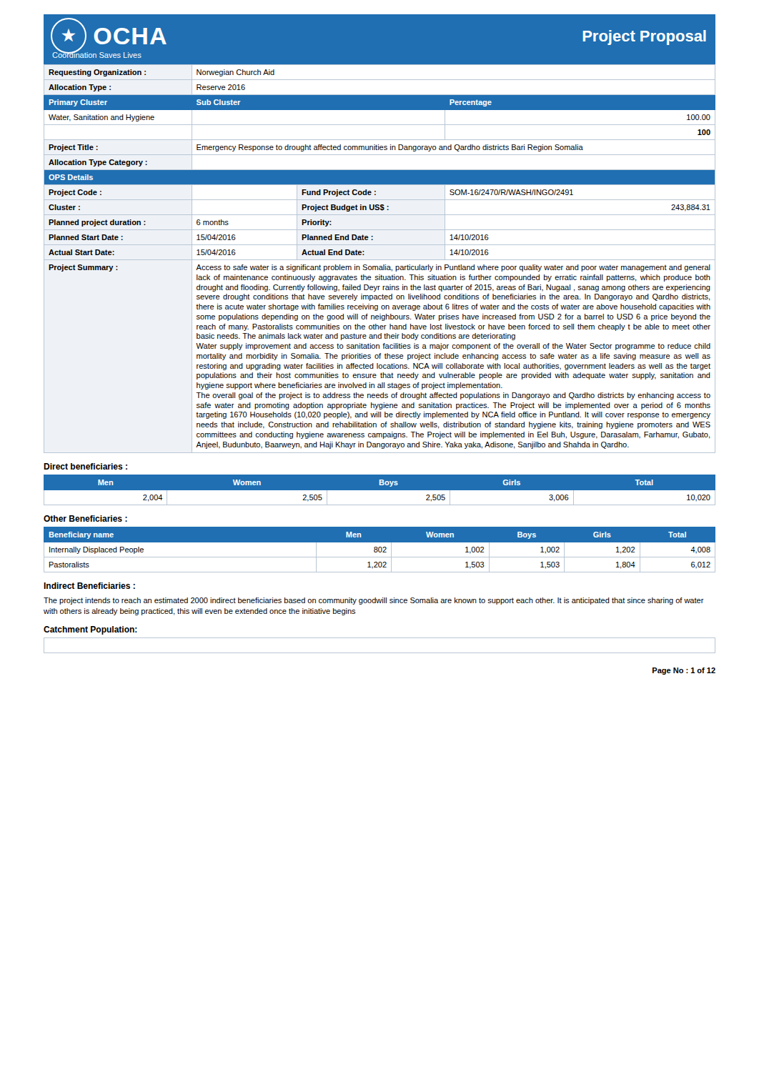★ OCHA Coordination Saves Lives
Project Proposal
| Requesting Organization : | Norwegian Church Aid |
| Allocation Type : | Reserve 2016 |
| Primary Cluster | Sub Cluster | Percentage |
| Water, Sanitation and Hygiene | | 100.00 |
| | | 100 |
| Project Title : | Emergency Response to drought affected communities in Dangorayo and Qardho districts Bari Region Somalia |
| Allocation Type Category : | |
| OPS Details |
| Project Code : | | Fund Project Code : | SOM-16/2470/R/WASH/INGO/2491 |
| Cluster : | | Project Budget in US$ : | 243,884.31 |
| Planned project duration : | 6 months | Priority: | |
| Planned Start Date : | 15/04/2016 | Planned End Date : | 14/10/2016 |
| Actual Start Date: | 15/04/2016 | Actual End Date: | 14/10/2016 |
| Project Summary : | Access to safe water is a significant problem in Somalia, particularly in Puntland where poor quality water and poor water management and general lack of maintenance continuously aggravates the situation. This situation is further compounded by erratic rainfall patterns, which produce both drought and flooding. Currently following, failed Deyr rains in the last quarter of 2015, areas of Bari, Nugaal , sanag among others are experiencing severe drought conditions that have severely impacted on livelihood conditions of beneficiaries in the area. In Dangorayo and Qardho districts, there is acute water shortage with families receiving on average about 6 litres of water and the costs of water are above household capacities with some populations depending on the good will of neighbours. Water prises have increased from USD 2 for a barrel to USD 6 a price beyond the reach of many. Pastoralists communities on the other hand have lost livestock or have been forced to sell them cheaply t be able to meet other basic needs. The animals lack water and pasture and their body conditions are deteriorating Water supply improvement and access to sanitation facilities is a major component of the overall of the Water Sector programme to reduce child mortality and morbidity in Somalia. The priorities of these project include enhancing access to safe water as a life saving measure as well as restoring and upgrading water facilities in affected locations. NCA will collaborate with local authorities, government leaders as well as the target populations and their host communities to ensure that needy and vulnerable people are provided with adequate water supply, sanitation and hygiene support where beneficiaries are involved in all stages of project implementation. The overall goal of the project is to address the needs of drought affected populations in Dangorayo and Qardho districts by enhancing access to safe water and promoting adoption appropriate hygiene and sanitation practices. The Project will be implemented over a period of 6 months targeting 1670 Households (10,020 people), and will be directly implemented by NCA field office in Puntland. It will cover response to emergency needs that include, Construction and rehabilitation of shallow wells, distribution of standard hygiene kits, training hygiene promoters and WES committees and conducting hygiene awareness campaigns. The Project will be implemented in Eel Buh, Usgure, Darasalam, Farhamur, Gubato, Anjeel, Budunbuto, Baarweyn, and Haji Khayr in Dangorayo and Shire. Yaka yaka, Adisone, Sanjilbo and Shahda in Qardho. |
Direct beneficiaries :
| Men | Women | Boys | Girls | Total |
| 2,004 | 2,505 | 2,505 | 3,006 | 10,020 |
Other Beneficiaries :
| Beneficiary name | Men | Women | Boys | Girls | Total |
| Internally Displaced People | 802 | 1,002 | 1,002 | 1,202 | 4,008 |
| Pastoralists | 1,202 | 1,503 | 1,503 | 1,804 | 6,012 |
Indirect Beneficiaries :
The project intends to reach an estimated 2000 indirect beneficiaries based on community goodwill since Somalia are known to support each other. It is anticipated that since sharing of water with others is already being practiced, this will even be extended once the initiative begins
Catchment Population:
Page No : 1 of 12